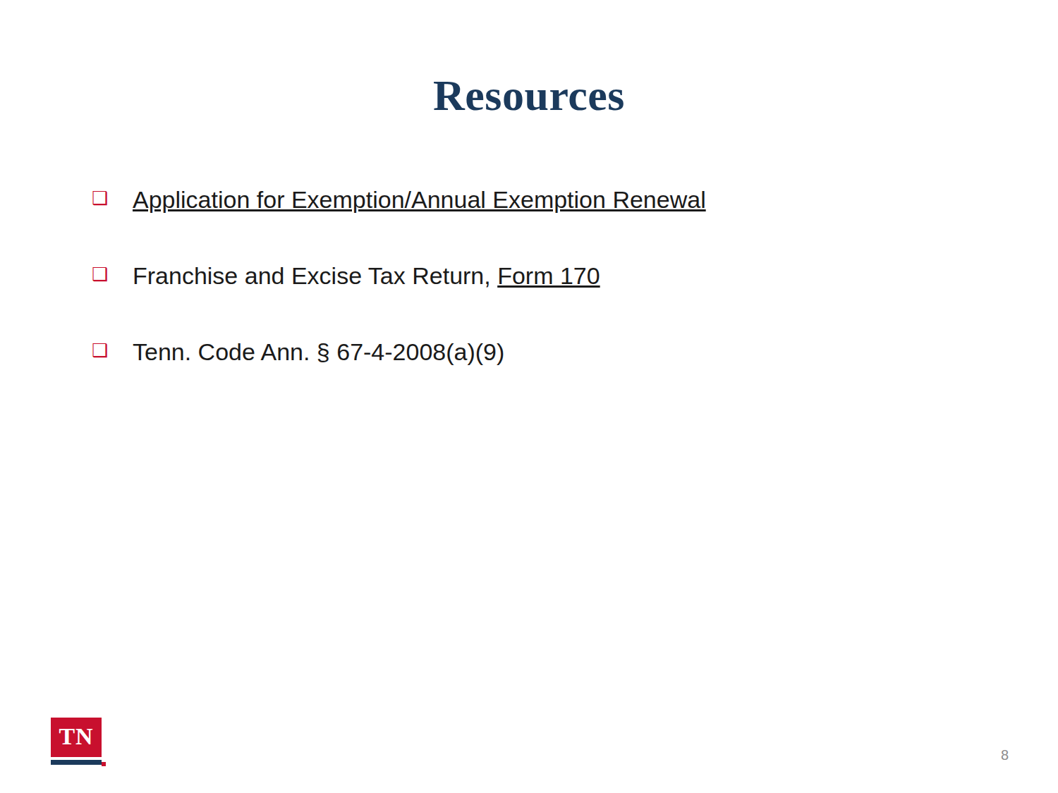Resources
Application for Exemption/Annual Exemption Renewal
Franchise and Excise Tax Return, Form 170
Tenn. Code Ann. § 67-4-2008(a)(9)
TN
8